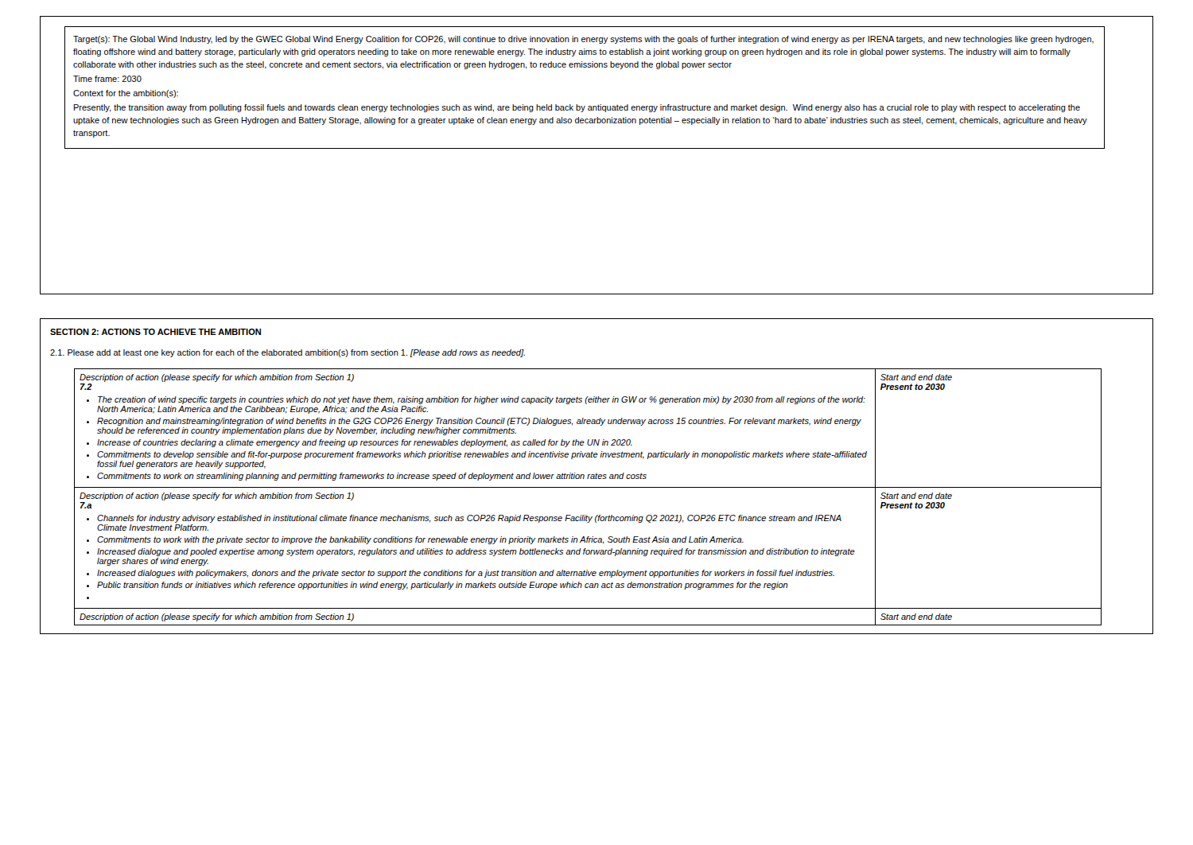Target(s): The Global Wind Industry, led by the GWEC Global Wind Energy Coalition for COP26, will continue to drive innovation in energy systems with the goals of further integration of wind energy as per IRENA targets, and new technologies like green hydrogen, floating offshore wind and battery storage, particularly with grid operators needing to take on more renewable energy. The industry aims to establish a joint working group on green hydrogen and its role in global power systems. The industry will aim to formally collaborate with other industries such as the steel, concrete and cement sectors, via electrification or green hydrogen, to reduce emissions beyond the global power sector
Time frame: 2030
Context for the ambition(s):
Presently, the transition away from polluting fossil fuels and towards clean energy technologies such as wind, are being held back by antiquated energy infrastructure and market design. Wind energy also has a crucial role to play with respect to accelerating the uptake of new technologies such as Green Hydrogen and Battery Storage, allowing for a greater uptake of clean energy and also decarbonization potential – especially in relation to ‘hard to abate’ industries such as steel, cement, chemicals, agriculture and heavy transport.
SECTION 2: ACTIONS TO ACHIEVE THE AMBITION
2.1. Please add at least one key action for each of the elaborated ambition(s) from section 1. [Please add rows as needed].
| Description of action (please specify for which ambition from Section 1) 7.2 The creation of wind specific targets in countries which do not yet have them, raising ambition for higher wind capacity targets (either in GW or % generation mix) by 2030 from all regions of the world: North America; Latin America and the Caribbean; Europe, Africa; and the Asia Pacific. Recognition and mainstreaming/integration of wind benefits in the G2G COP26 Energy Transition Council (ETC) Dialogues, already underway across 15 countries. For relevant markets, wind energy should be referenced in country implementation plans due by November, including new/higher commitments. Increase of countries declaring a climate emergency and freeing up resources for renewables deployment, as called for by the UN in 2020. Commitments to develop sensible and fit-for-purpose procurement frameworks which prioritise renewables and incentivise private investment, particularly in monopolistic markets where state-affiliated fossil fuel generators are heavily supported, Commitments to work on streamlining planning and permitting frameworks to increase speed of deployment and lower attrition rates and costs | Start and end date Present to 2030 |
| Description of action (please specify for which ambition from Section 1) 7.a Channels for industry advisory established in institutional climate finance mechanisms, such as COP26 Rapid Response Facility (forthcoming Q2 2021), COP26 ETC finance stream and IRENA Climate Investment Platform. Commitments to work with the private sector to improve the bankability conditions for renewable energy in priority markets in Africa, South East Asia and Latin America. Increased dialogue and pooled expertise among system operators, regulators and utilities to address system bottlenecks and forward-planning required for transmission and distribution to integrate larger shares of wind energy. Increased dialogues with policymakers, donors and the private sector to support the conditions for a just transition and alternative employment opportunities for workers in fossil fuel industries. Public transition funds or initiatives which reference opportunities in wind energy, particularly in markets outside Europe which can act as demonstration programmes for the region | Start and end date Present to 2030 |
| Description of action (please specify for which ambition from Section 1) | Start and end date |